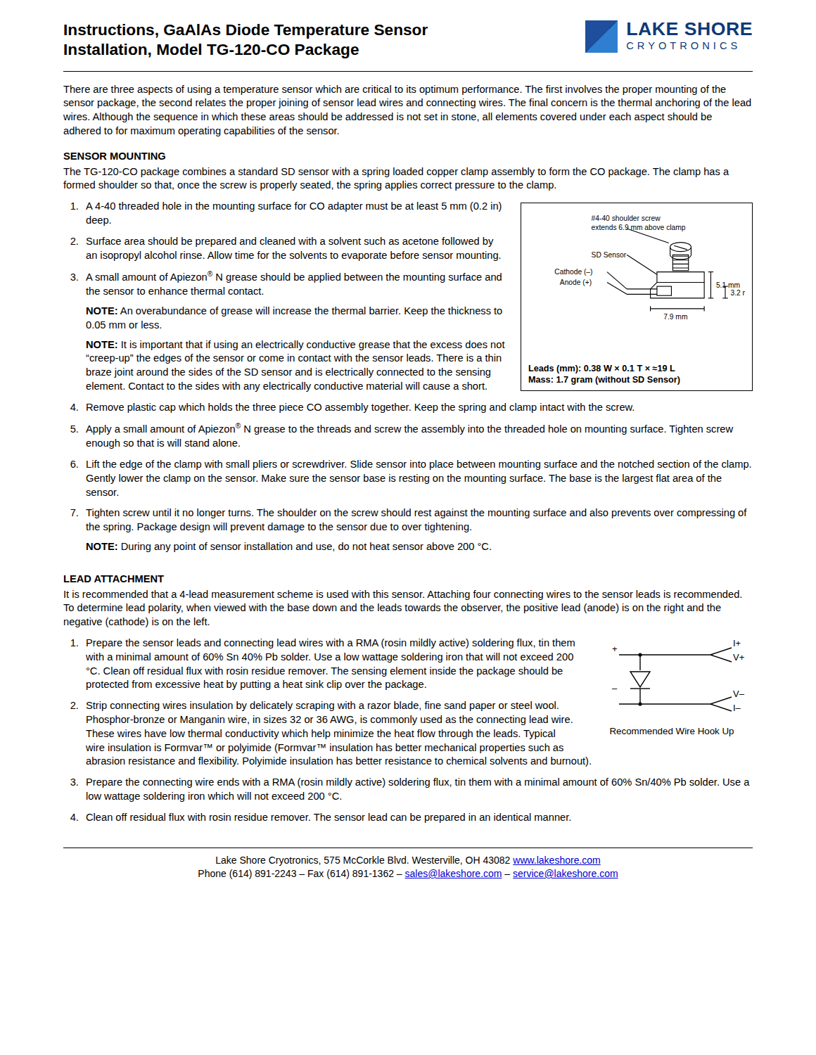Instructions, GaAlAs Diode Temperature Sensor Installation, Model TG-120-CO Package
LAKE SHORE CRYOTRONICS
There are three aspects of using a temperature sensor which are critical to its optimum performance. The first involves the proper mounting of the sensor package, the second relates the proper joining of sensor lead wires and connecting wires. The final concern is the thermal anchoring of the lead wires. Although the sequence in which these areas should be addressed is not set in stone, all elements covered under each aspect should be adhered to for maximum operating capabilities of the sensor.
Sensor Mounting
The TG-120-CO package combines a standard SD sensor with a spring loaded copper clamp assembly to form the CO package. The clamp has a formed shoulder so that, once the screw is properly seated, the spring applies correct pressure to the clamp.
#4-40 shoulder screw extends 6.9 mm above clamp SD Sensor Cathode (–) Anode (+) 5.1 mm 3.2 mm 7.9 mm
Leads (mm): 0.38 W × 0.1 T × ≈19 L
Mass: 1.7 gram (without SD Sensor)
A 4-40 threaded hole in the mounting surface for CO adapter must be at least 5 mm (0.2 in) deep.
Surface area should be prepared and cleaned with a solvent such as acetone followed by an isopropyl alcohol rinse. Allow time for the solvents to evaporate before sensor mounting.
A small amount of Apiezon® N grease should be applied between the mounting surface and the sensor to enhance thermal contact.
NOTE: An overabundance of grease will increase the thermal barrier. Keep the thickness to 0.05 mm or less.
NOTE: It is important that if using an electrically conductive grease that the excess does not “creep-up” the edges of the sensor or come in contact with the sensor leads. There is a thin braze joint around the sides of the SD sensor and is electrically connected to the sensing element. Contact to the sides with any electrically conductive material will cause a short.
Remove plastic cap which holds the three piece CO assembly together. Keep the spring and clamp intact with the screw.
Apply a small amount of Apiezon® N grease to the threads and screw the assembly into the threaded hole on mounting surface. Tighten screw enough so that is will stand alone.
Lift the edge of the clamp with small pliers or screwdriver. Slide sensor into place between mounting surface and the notched section of the clamp. Gently lower the clamp on the sensor. Make sure the sensor base is resting on the mounting surface. The base is the largest flat area of the sensor.
Tighten screw until it no longer turns. The shoulder on the screw should rest against the mounting surface and also prevents over compressing of the spring. Package design will prevent damage to the sensor due to over tightening.
NOTE: During any point of sensor installation and use, do not heat sensor above 200 °C.
Lead Attachment
It is recommended that a 4-lead measurement scheme is used with this sensor. Attaching four connecting wires to the sensor leads is recommended. To determine lead polarity, when viewed with the base down and the leads towards the observer, the positive lead (anode) is on the right and the negative (cathode) is on the left.
+ – I+ V+ V– I–
Recommended Wire Hook Up
Prepare the sensor leads and connecting lead wires with a RMA (rosin mildly active) soldering flux, tin them with a minimal amount of 60% Sn 40% Pb solder. Use a low wattage soldering iron that will not exceed 200 °C. Clean off residual flux with rosin residue remover. The sensing element inside the package should be protected from excessive heat by putting a heat sink clip over the package.
Strip connecting wires insulation by delicately scraping with a razor blade, fine sand paper or steel wool. Phosphor-bronze or Manganin wire, in sizes 32 or 36 AWG, is commonly used as the connecting lead wire. These wires have low thermal conductivity which help minimize the heat flow through the leads. Typical wire insulation is Formvar™ or polyimide (Formvar™ insulation has better mechanical properties such as abrasion resistance and flexibility. Polyimide insulation has better resistance to chemical solvents and burnout).
Prepare the connecting wire ends with a RMA (rosin mildly active) soldering flux, tin them with a minimal amount of 60% Sn/40% Pb solder. Use a low wattage soldering iron which will not exceed 200 °C.
Clean off residual flux with rosin residue remover. The sensor lead can be prepared in an identical manner.
Lake Shore Cryotronics, 575 McCorkle Blvd. Westerville, OH 43082 www.lakeshore.com
Phone (614) 891-2243 – Fax (614) 891-1362 – sales@lakeshore.com – service@lakeshore.com